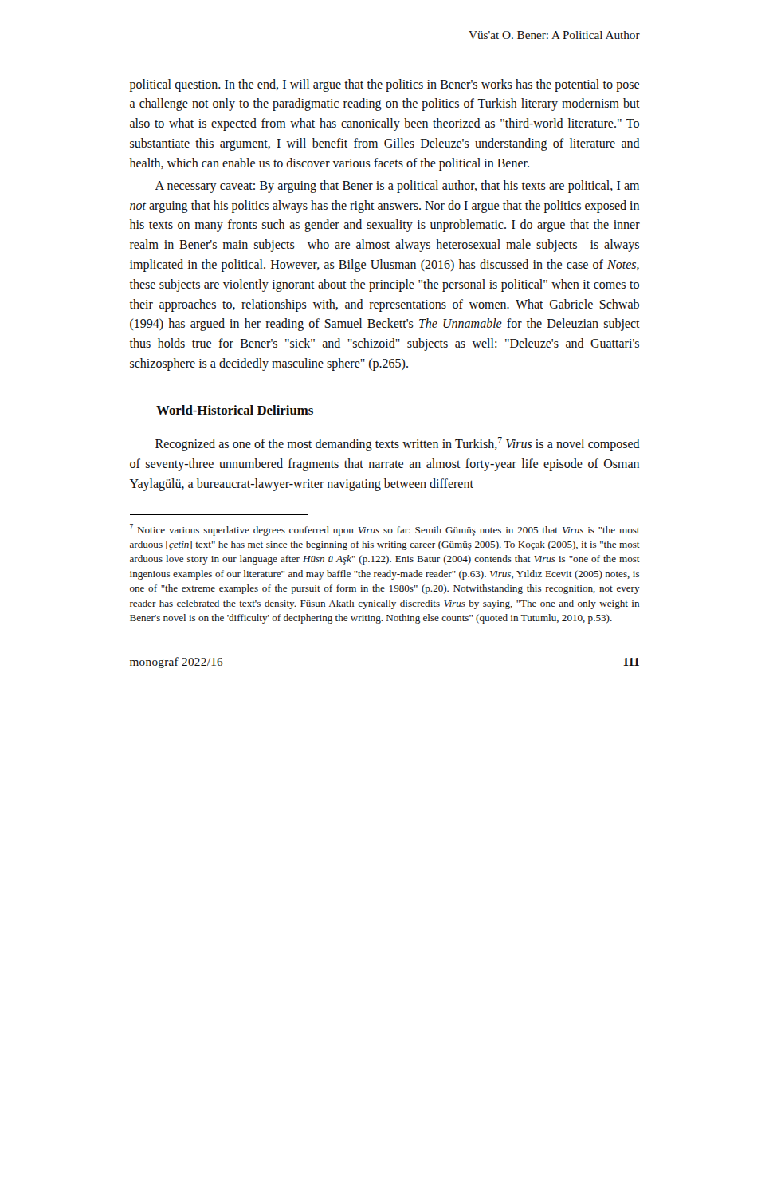Vüs'at O. Bener: A Political Author
political question. In the end, I will argue that the politics in Bener's works has the potential to pose a challenge not only to the paradigmatic reading on the politics of Turkish literary modernism but also to what is expected from what has canonically been theorized as "third-world literature." To substantiate this argument, I will benefit from Gilles Deleuze's understanding of literature and health, which can enable us to discover various facets of the political in Bener.
A necessary caveat: By arguing that Bener is a political author, that his texts are political, I am not arguing that his politics always has the right answers. Nor do I argue that the politics exposed in his texts on many fronts such as gender and sexuality is unproblematic. I do argue that the inner realm in Bener's main subjects—who are almost always heterosexual male subjects—is always implicated in the political. However, as Bilge Ulusman (2016) has discussed in the case of Notes, these subjects are violently ignorant about the principle "the personal is political" when it comes to their approaches to, relationships with, and representations of women. What Gabriele Schwab (1994) has argued in her reading of Samuel Beckett's The Unnamable for the Deleuzian subject thus holds true for Bener's "sick" and "schizoid" subjects as well: "Deleuze's and Guattari's schizosphere is a decidedly masculine sphere" (p.265).
World-Historical Deliriums
Recognized as one of the most demanding texts written in Turkish,7 Virus is a novel composed of seventy-three unnumbered fragments that narrate an almost forty-year life episode of Osman Yaylagülü, a bureaucrat-lawyer-writer navigating between different
7 Notice various superlative degrees conferred upon Virus so far: Semih Gümüş notes in 2005 that Virus is "the most arduous [çetin] text" he has met since the beginning of his writing career (Gümüş 2005). To Koçak (2005), it is "the most arduous love story in our language after Hüsn ü Aşk" (p.122). Enis Batur (2004) contends that Virus is "one of the most ingenious examples of our literature" and may baffle "the ready-made reader" (p.63). Virus, Yıldız Ecevit (2005) notes, is one of "the extreme examples of the pursuit of form in the 1980s" (p.20). Notwithstanding this recognition, not every reader has celebrated the text's density. Füsun Akatlı cynically discredits Virus by saying, "The one and only weight in Bener's novel is on the 'difficulty' of deciphering the writing. Nothing else counts" (quoted in Tutumlu, 2010, p.53).
monograf 2022/16 111